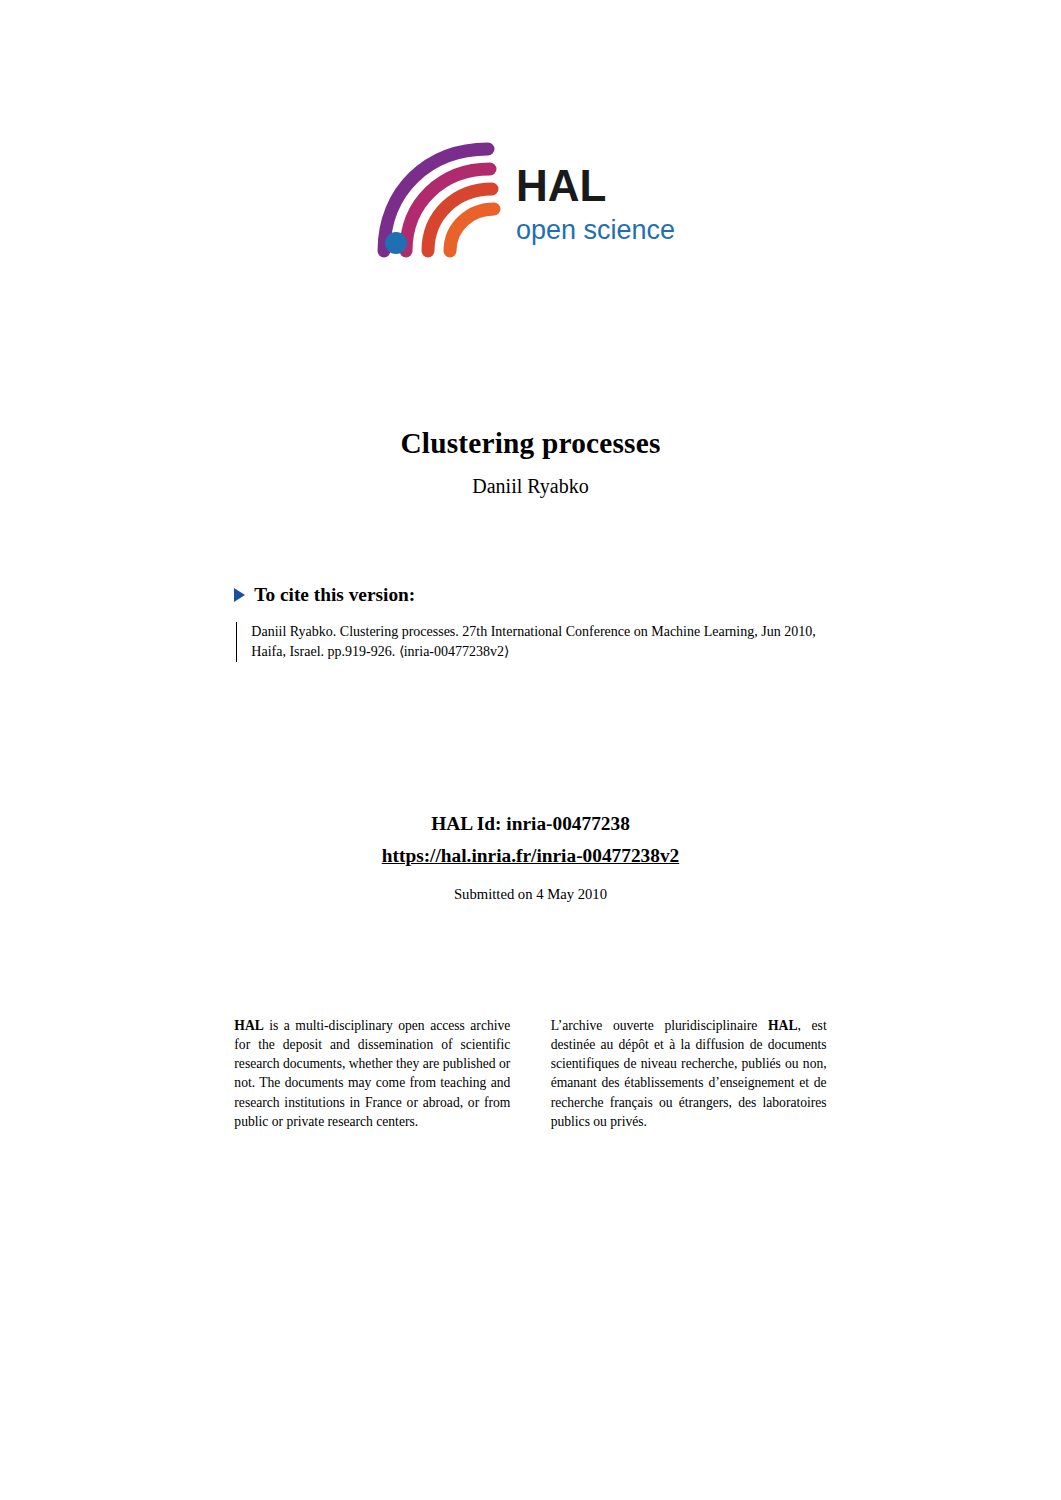HAL open science HAL open science
Clustering processes
Daniil Ryabko
To cite this version:
Daniil Ryabko. Clustering processes. 27th International Conference on Machine Learning, Jun 2010, Haifa, Israel. pp.919-926. ⟨inria-00477238v2⟩
HAL Id: inria-00477238
https://hal.inria.fr/inria-00477238v2
Submitted on 4 May 2010
HAL is a multi-disciplinary open access archive for the deposit and dissemination of scientific research documents, whether they are published or not. The documents may come from teaching and research institutions in France or abroad, or from public or private research centers.
L’archive ouverte pluridisciplinaire HAL, est destinée au dépôt et à la diffusion de documents scientifiques de niveau recherche, publiés ou non, émanant des établissements d’enseignement et de recherche français ou étrangers, des laboratoires publics ou privés.